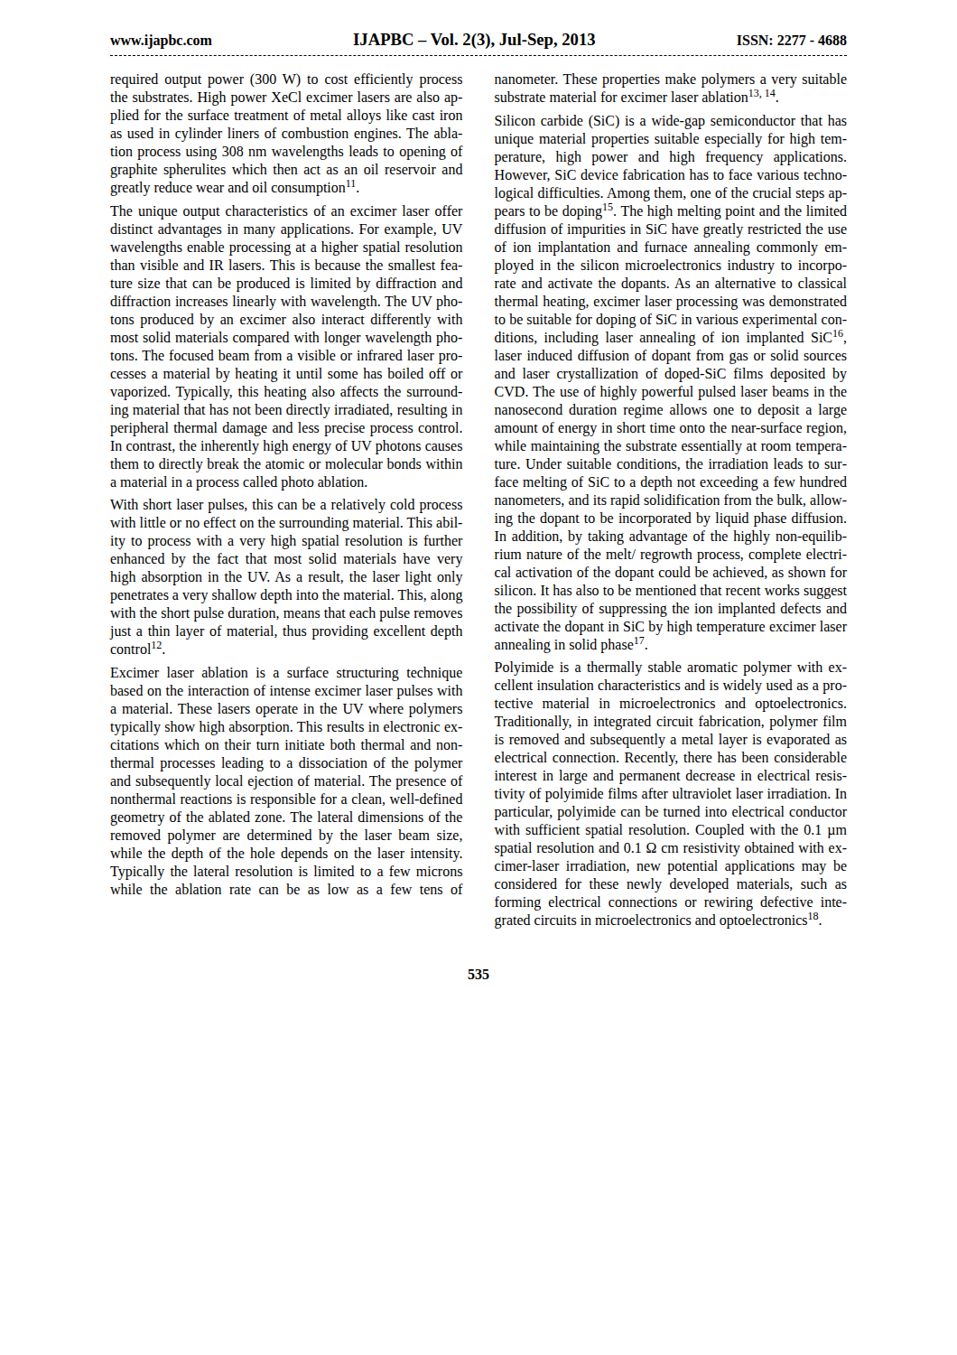www.ijapbc.com IJAPBC – Vol. 2(3), Jul-Sep, 2013 ISSN: 2277 - 4688
required output power (300 W) to cost efficiently process the substrates. High power XeCl excimer lasers are also applied for the surface treatment of metal alloys like cast iron as used in cylinder liners of combustion engines. The ablation process using 308 nm wavelengths leads to opening of graphite spherulites which then act as an oil reservoir and greatly reduce wear and oil consumption11.
The unique output characteristics of an excimer laser offer distinct advantages in many applications. For example, UV wavelengths enable processing at a higher spatial resolution than visible and IR lasers. This is because the smallest feature size that can be produced is limited by diffraction and diffraction increases linearly with wavelength. The UV photons produced by an excimer also interact differently with most solid materials compared with longer wavelength photons. The focused beam from a visible or infrared laser processes a material by heating it until some has boiled off or vaporized. Typically, this heating also affects the surrounding material that has not been directly irradiated, resulting in peripheral thermal damage and less precise process control. In contrast, the inherently high energy of UV photons causes them to directly break the atomic or molecular bonds within a material in a process called photo ablation.
With short laser pulses, this can be a relatively cold process with little or no effect on the surrounding material. This ability to process with a very high spatial resolution is further enhanced by the fact that most solid materials have very high absorption in the UV. As a result, the laser light only penetrates a very shallow depth into the material. This, along with the short pulse duration, means that each pulse removes just a thin layer of material, thus providing excellent depth control12.
Excimer laser ablation is a surface structuring technique based on the interaction of intense excimer laser pulses with a material. These lasers operate in the UV where polymers typically show high absorption. This results in electronic excitations which on their turn initiate both thermal and nonthermal processes leading to a dissociation of the polymer and subsequently local ejection of material. The presence of nonthermal reactions is responsible for a clean, well-defined geometry of the ablated zone. The lateral dimensions of the removed polymer are determined by the laser beam size, while the depth of the hole depends on the laser intensity. Typically the lateral resolution is limited to a few microns while the ablation rate can be as low as a few tens of nanometer. These properties make polymers a very suitable substrate material for excimer laser ablation13, 14.
Silicon carbide (SiC) is a wide-gap semiconductor that has unique material properties suitable especially for high temperature, high power and high frequency applications. However, SiC device fabrication has to face various technological difficulties. Among them, one of the crucial steps appears to be doping15. The high melting point and the limited diffusion of impurities in SiC have greatly restricted the use of ion implantation and furnace annealing commonly employed in the silicon microelectronics industry to incorporate and activate the dopants. As an alternative to classical thermal heating, excimer laser processing was demonstrated to be suitable for doping of SiC in various experimental conditions, including laser annealing of ion implanted SiC16, laser induced diffusion of dopant from gas or solid sources and laser crystallization of doped-SiC films deposited by CVD. The use of highly powerful pulsed laser beams in the nanosecond duration regime allows one to deposit a large amount of energy in short time onto the near-surface region, while maintaining the substrate essentially at room temperature. Under suitable conditions, the irradiation leads to surface melting of SiC to a depth not exceeding a few hundred nanometers, and its rapid solidification from the bulk, allowing the dopant to be incorporated by liquid phase diffusion. In addition, by taking advantage of the highly non-equilibrium nature of the melt/ regrowth process, complete electrical activation of the dopant could be achieved, as shown for silicon. It has also to be mentioned that recent works suggest the possibility of suppressing the ion implanted defects and activate the dopant in SiC by high temperature excimer laser annealing in solid phase17.
Polyimide is a thermally stable aromatic polymer with excellent insulation characteristics and is widely used as a protective material in microelectronics and optoelectronics. Traditionally, in integrated circuit fabrication, polymer film is removed and subsequently a metal layer is evaporated as electrical connection. Recently, there has been considerable interest in large and permanent decrease in electrical resistivity of polyimide films after ultraviolet laser irradiation. In particular, polyimide can be turned into electrical conductor with sufficient spatial resolution. Coupled with the 0.1 µm spatial resolution and 0.1 Ω cm resistivity obtained with excimer-laser irradiation, new potential applications may be considered for these newly developed materials, such as forming electrical connections or rewiring defective integrated circuits in microelectronics and optoelectronics18.
535